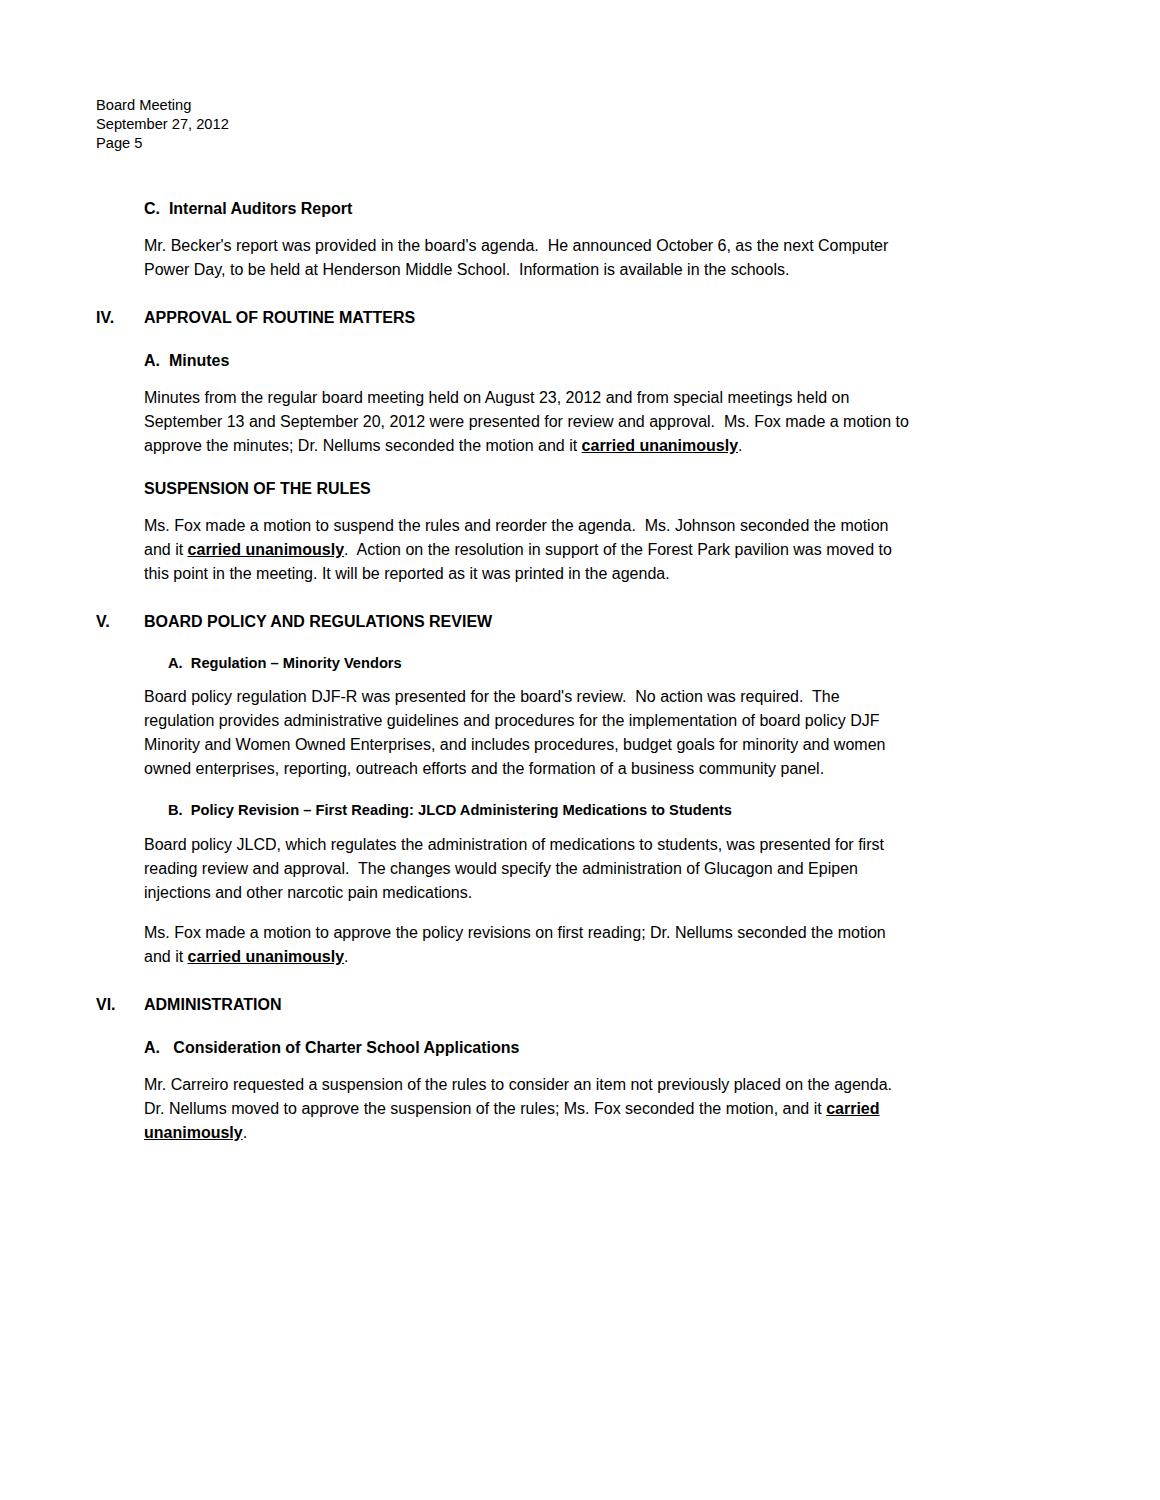Board Meeting
September 27, 2012
Page 5
C. Internal Auditors Report
Mr. Becker's report was provided in the board's agenda. He announced October 6, as the next Computer Power Day, to be held at Henderson Middle School. Information is available in the schools.
IV. APPROVAL OF ROUTINE MATTERS
A. Minutes
Minutes from the regular board meeting held on August 23, 2012 and from special meetings held on September 13 and September 20, 2012 were presented for review and approval. Ms. Fox made a motion to approve the minutes; Dr. Nellums seconded the motion and it carried unanimously.
SUSPENSION OF THE RULES
Ms. Fox made a motion to suspend the rules and reorder the agenda. Ms. Johnson seconded the motion and it carried unanimously. Action on the resolution in support of the Forest Park pavilion was moved to this point in the meeting. It will be reported as it was printed in the agenda.
V. BOARD POLICY AND REGULATIONS REVIEW
A. Regulation – Minority Vendors
Board policy regulation DJF-R was presented for the board's review. No action was required. The regulation provides administrative guidelines and procedures for the implementation of board policy DJF Minority and Women Owned Enterprises, and includes procedures, budget goals for minority and women owned enterprises, reporting, outreach efforts and the formation of a business community panel.
B. Policy Revision – First Reading: JLCD Administering Medications to Students
Board policy JLCD, which regulates the administration of medications to students, was presented for first reading review and approval. The changes would specify the administration of Glucagon and Epipen injections and other narcotic pain medications.
Ms. Fox made a motion to approve the policy revisions on first reading; Dr. Nellums seconded the motion and it carried unanimously.
VI. ADMINISTRATION
A. Consideration of Charter School Applications
Mr. Carreiro requested a suspension of the rules to consider an item not previously placed on the agenda. Dr. Nellums moved to approve the suspension of the rules; Ms. Fox seconded the motion, and it carried unanimously.